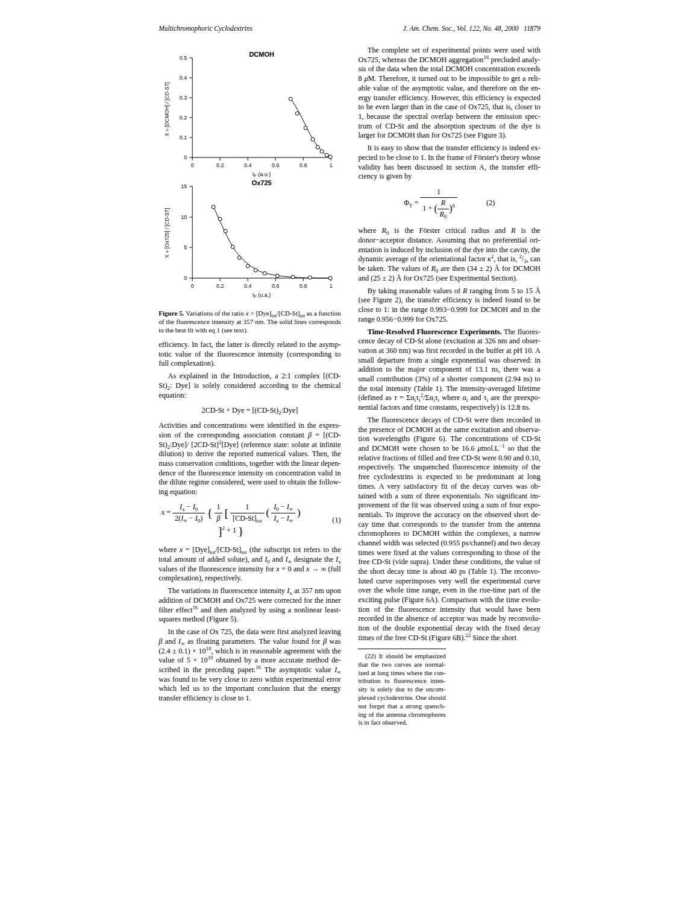Multichromophoric Cyclodextrins
J. Am. Chem. Soc., Vol. 122, No. 48, 2000 11879
0 0.1 0.2 0.3 0.4 0.5 0 0.2 0.4 0.6 0.8 1 DCMOH X = [DCMOH] / [CD-ST] IF (a.u.) 0 5 10 15 0 0.2 0.4 0.6 0.8 1 Ox725 X = [Ox725] / [CD-ST] IF (u.a.)
Figure 5. Variations of the ratio x = [Dye]tot/[CD-St]tot as a function of the fluorescence intensity at 357 nm. The solid lines corresponds to the best fit with eq 1 (see text).
efficiency. In fact, the latter is directly related to the asymptotic value of the fluorescence intensity (corresponding to full complexation).
As explained in the Introduction, a 2:1 complex [(CD-St)2: Dye] is solely considered according to the chemical equation:
2CD-St + Dye = [(CD-St)2:Dye]
Activities and concentrations were identified in the expression of the corresponding association constant β = [(CD-St)2:Dye]/ [2CD-St]2[Dye] (reference state: solute at infinite dilution) to derive the reported numerical values. Then, the mass conservation conditions, together with the linear dependence of the fluorescence intensity on concentration valid in the dilute regime considered, were used to obtain the following equation:
x = Ix − I0 2(I∞ − I0) { 1 β [ 1 [CD-St]tot ( I0 − I∞ Ix − I∞ ) ]2 + 1 }
(1)
where x = [Dye]tot/[CD-St]tot (the subscript tot refers to the total amount of added solute), and I0 and I∞ designate the Ix values of the fluorescence intensity for x = 0 and x → ∞ (full complexation), respectively.
The variations in fluorescence intensity Ix at 357 nm upon addition of DCMOH and Ox725 were corrected for the inner filter effect16 and then analyzed by using a nonlinear least-squares method (Figure 5).
In the case of Ox 725, the data were first analyzed leaving β and I∞ as floating parameters. The value found for β was (2.4 ± 0.1) × 1010, which is in reasonable agreement with the value of 5 × 1010 obtained by a more accurate method described in the preceding paper.16 The asymptotic value I∞ was found to be very close to zero within experimental error which led us to the important conclusion that the energy transfer efficiency is close to 1.
The complete set of experimental points were used with Ox725, whereas the DCMOH aggregation16 precluded analysis of the data when the total DCMOH concentration exceeds 8 μ M. Therefore, it turned out to be impossible to get a reliable value of the asymptotic value, and therefore on the energy transfer efficiency. However, this efficiency is expected to be even larger than in the case of Ox725, that is, closer to 1, because the spectral overlap between the emission spectrum of CD-St and the absorption spectrum of the dye is larger for DCMOH than for Ox725 (see Figure 3).
It is easy to show that the transfer efficiency is indeed expected to be close to 1. In the frame of Förster's theory whose validity has been discussed in section A, the transfer efficiency is given by
ΦT = 1 1 + (RR0)6
(2)
where R0 is the Förster critical radius and R is the donor−acceptor distance. Assuming that no preferential orientation is induced by inclusion of the dye into the cavity, the dynamic average of the orientational factor κ2, that is, 2/3, can be taken. The values of R0 are then (34 ± 2) Å for DCMOH and (25 ± 2) Å for Ox725 (see Experimental Section).
By taking reasonable values of R ranging from 5 to 15 Å (see Figure 2), the transfer efficiency is indeed found to be close to 1: in the range 0.993−0.999 for DCMOH and in the range 0.956−0.999 for Ox725.
Time-Resolved Fluorescence Experiments. The fluorescence decay of CD-St alone (excitation at 326 nm and observation at 360 nm) was first recorded in the buffer at pH 10. A small departure from a single exponential was observed: in addition to the major component of 13.1 ns, there was a small contribution (3%) of a shorter component (2.94 ns) to the total intensity (Table 1). The intensity-averaged lifetime (defined as τ = Σαiτi2/Σαiτi where αi and τi are the preexponential factors and time constants, respectively) is 12.8 ns.
The fluorescence decays of CD-St were then recorded in the presence of DCMOH at the same excitation and observation wavelengths (Figure 6). The concentrations of CD-St and DCMOH were chosen to be 16.6 μmol.L−1 so that the relative fractions of filled and free CD-St were 0.90 and 0.10, respectively. The unquenched fluorescence intensity of the free cyclodextrins is expected to be predominant at long times. A very satisfactory fit of the decay curves was obtained with a sum of three exponentials. No significant improvement of the fit was observed using a sum of four exponentials. To improve the accuracy on the observed short decay time that corresponds to the transfer from the antenna chromophores to DCMOH within the complexes, a narrow channel width was selected (0.955 ps/channel) and two decay times were fixed at the values corresponding to those of the free CD-St (vide supra). Under these conditions, the value of the short decay time is about 40 ps (Table 1). The reconvoluted curve superimposes very well the experimental curve over the whole time range, even in the rise-time part of the exciting pulse (Figure 6A). Comparison with the time evolution of the fluorescence intensity that would have been recorded in the absence of acceptor was made by reconvolution of the double exponential decay with the fixed decay times of the free CD-St (Figure 6B).22 Since the short
(22) It should be emphasized that the two curves are normalized at long times where the contribution to fluorescence intensity is solely due to the uncomplexed cyclodextrins. One should not forget that a strong quenching of the antenna chromophores is in fact observed.